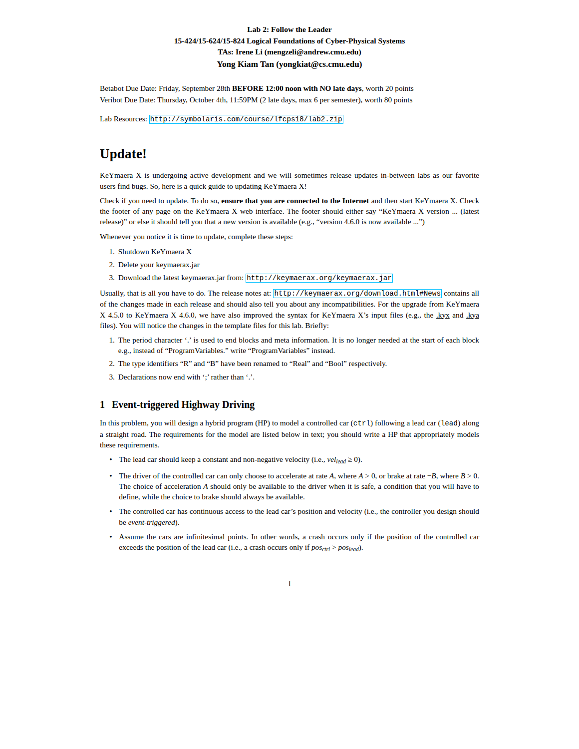Lab 2: Follow the Leader
15-424/15-624/15-824 Logical Foundations of Cyber-Physical Systems
TAs: Irene Li (mengzeli@andrew.cmu.edu)
Yong Kiam Tan (yongkiat@cs.cmu.edu)
Betabot Due Date: Friday, September 28th BEFORE 12:00 noon with NO late days, worth 20 points
Veribot Due Date: Thursday, October 4th, 11:59PM (2 late days, max 6 per semester), worth 80 points
Lab Resources: http://symbolaris.com/course/lfcps18/lab2.zip
Update!
KeYmaera X is undergoing active development and we will sometimes release updates in-between labs as our favorite users find bugs. So, here is a quick guide to updating KeYmaera X!
Check if you need to update. To do so, ensure that you are connected to the Internet and then start KeYmaera X. Check the footer of any page on the KeYmaera X web interface. The footer should either say “KeYmaera X version ... (latest release)” or else it should tell you that a new version is available (e.g., “version 4.6.0 is now available ...”)
Whenever you notice it is time to update, complete these steps:
Shutdown KeYmaera X
Delete your keymaerax.jar
Download the latest keymaerax.jar from: http://keymaerax.org/keymaerax.jar
Usually, that is all you have to do. The release notes at: http://keymaerax.org/download.html#News contains all of the changes made in each release and should also tell you about any incompatibilities. For the upgrade from KeYmaera X 4.5.0 to KeYmaera X 4.6.0, we have also improved the syntax for KeYmaera X’s input files (e.g., the .kyx and .kya files). You will notice the changes in the template files for this lab. Briefly:
The period character ‘.’ is used to end blocks and meta information. It is no longer needed at the start of each block e.g., instead of “ProgramVariables.” write “ProgramVariables” instead.
The type identifiers “R” and “B” have been renamed to “Real” and “Bool” respectively.
Declarations now end with ‘;’ rather than ‘.’.
1 Event-triggered Highway Driving
In this problem, you will design a hybrid program (HP) to model a controlled car (ctrl) following a lead car (lead) along a straight road. The requirements for the model are listed below in text; you should write a HP that appropriately models these requirements.
The lead car should keep a constant and non-negative velocity (i.e., vel lead ≥ 0).
The driver of the controlled car can only choose to accelerate at rate A, where A > 0, or brake at rate −B, where B > 0. The choice of acceleration A should only be available to the driver when it is safe, a condition that you will have to define, while the choice to brake should always be available.
The controlled car has continuous access to the lead car’s position and velocity (i.e., the controller you design should be event-triggered).
Assume the cars are infinitesimal points. In other words, a crash occurs only if the position of the controlled car exceeds the position of the lead car (i.e., a crash occurs only if pos ctrl > pos lead).
1